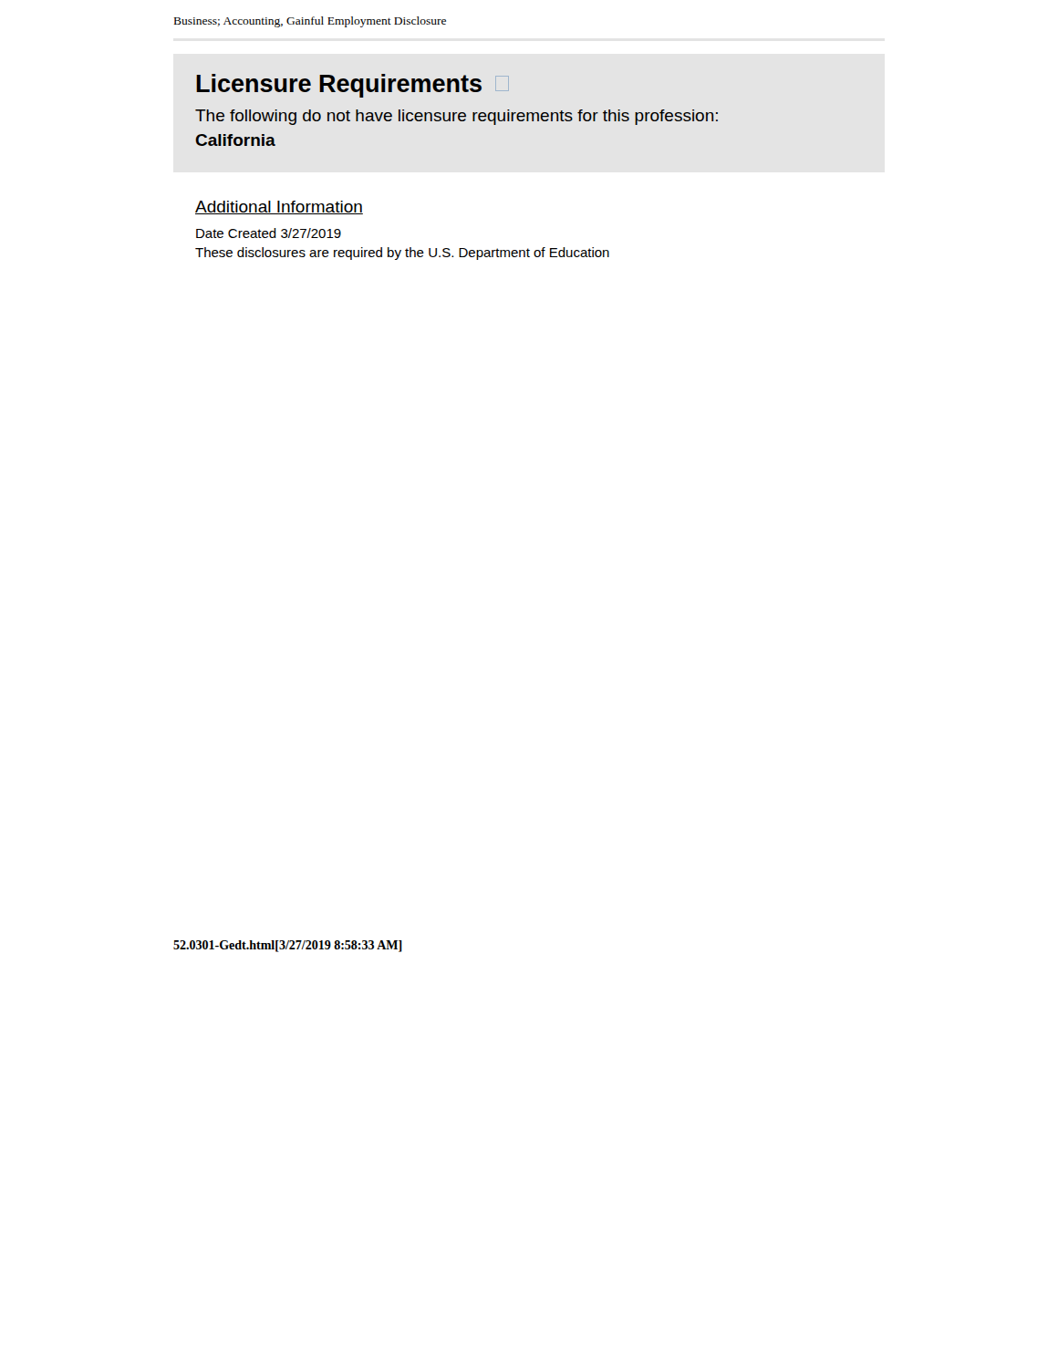Business; Accounting, Gainful Employment Disclosure
Licensure Requirements
The following do not have licensure requirements for this profession:
California
Additional Information
Date Created 3/27/2019
These disclosures are required by the U.S. Department of Education
52.0301-Gedt.html[3/27/2019 8:58:33 AM]